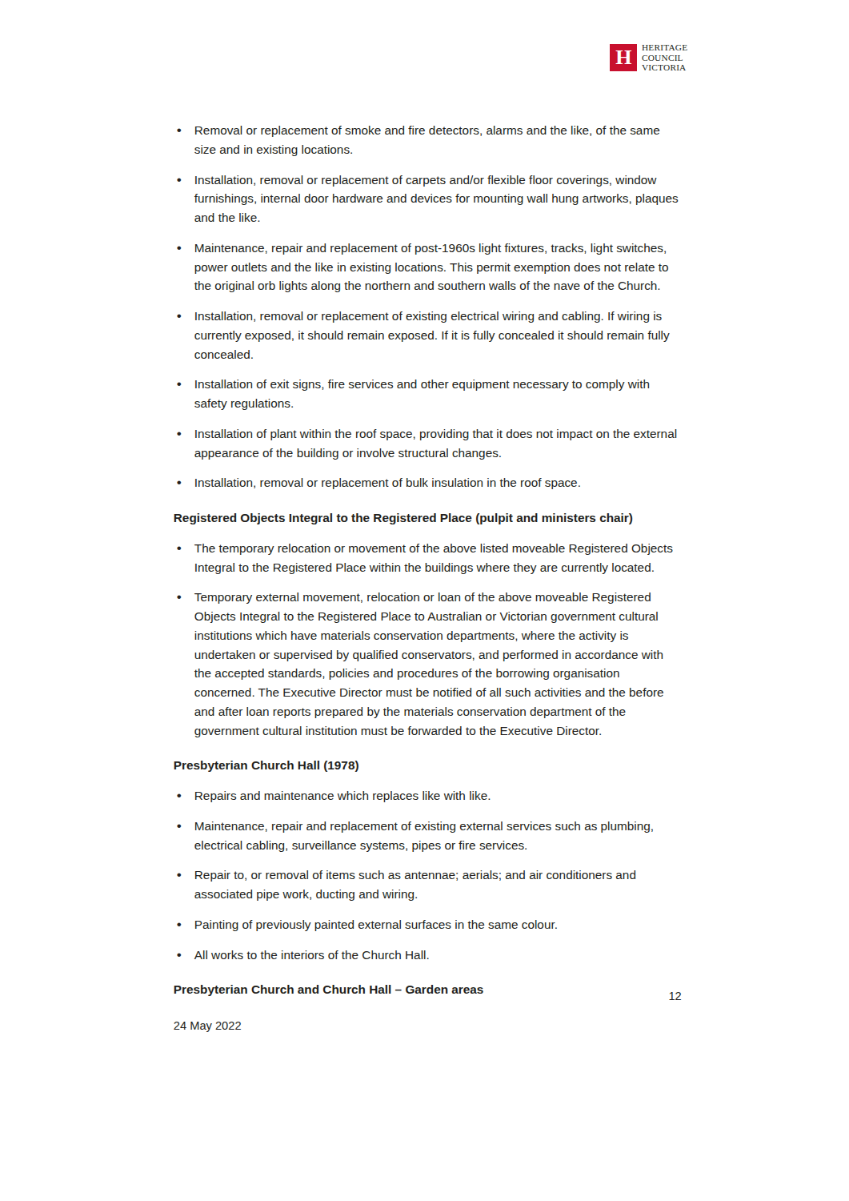H
Heritage
Council
Victoria
Removal or replacement of smoke and fire detectors, alarms and the like, of the same size and in existing locations.
Installation, removal or replacement of carpets and/or flexible floor coverings, window furnishings, internal door hardware and devices for mounting wall hung artworks, plaques and the like.
Maintenance, repair and replacement of post-1960s light fixtures, tracks, light switches, power outlets and the like in existing locations. This permit exemption does not relate to the original orb lights along the northern and southern walls of the nave of the Church.
Installation, removal or replacement of existing electrical wiring and cabling. If wiring is currently exposed, it should remain exposed. If it is fully concealed it should remain fully concealed.
Installation of exit signs, fire services and other equipment necessary to comply with safety regulations.
Installation of plant within the roof space, providing that it does not impact on the external appearance of the building or involve structural changes.
Installation, removal or replacement of bulk insulation in the roof space.
Registered Objects Integral to the Registered Place (pulpit and ministers chair)
The temporary relocation or movement of the above listed moveable Registered Objects Integral to the Registered Place within the buildings where they are currently located.
Temporary external movement, relocation or loan of the above moveable Registered Objects Integral to the Registered Place to Australian or Victorian government cultural institutions which have materials conservation departments, where the activity is undertaken or supervised by qualified conservators, and performed in accordance with the accepted standards, policies and procedures of the borrowing organisation concerned. The Executive Director must be notified of all such activities and the before and after loan reports prepared by the materials conservation department of the government cultural institution must be forwarded to the Executive Director.
Presbyterian Church Hall (1978)
Repairs and maintenance which replaces like with like.
Maintenance, repair and replacement of existing external services such as plumbing, electrical cabling, surveillance systems, pipes or fire services.
Repair to, or removal of items such as antennae; aerials; and air conditioners and associated pipe work, ducting and wiring.
Painting of previously painted external surfaces in the same colour.
All works to the interiors of the Church Hall.
Presbyterian Church and Church Hall – Garden areas
12
24 May 2022